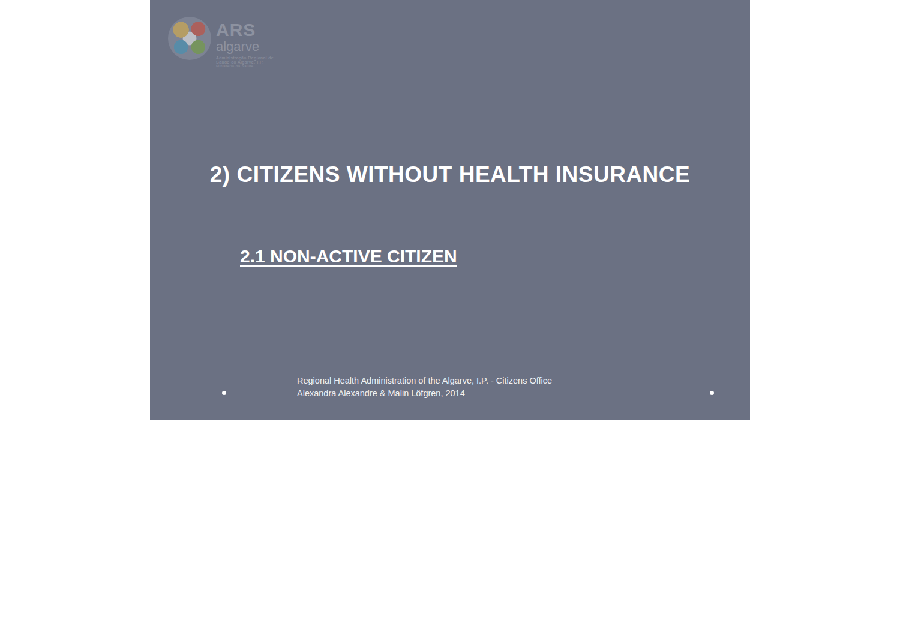ARS
algarve
Administração Regional de Saúde do Algarve, I.P.
Ministério da Saúde
2) CITIZENS WITHOUT HEALTH INSURANCE
2.1 NON-ACTIVE CITIZEN
Regional Health Administration of the Algarve, I.P. - Citizens Office
Alexandra Alexandre & Malin Löfgren, 2014